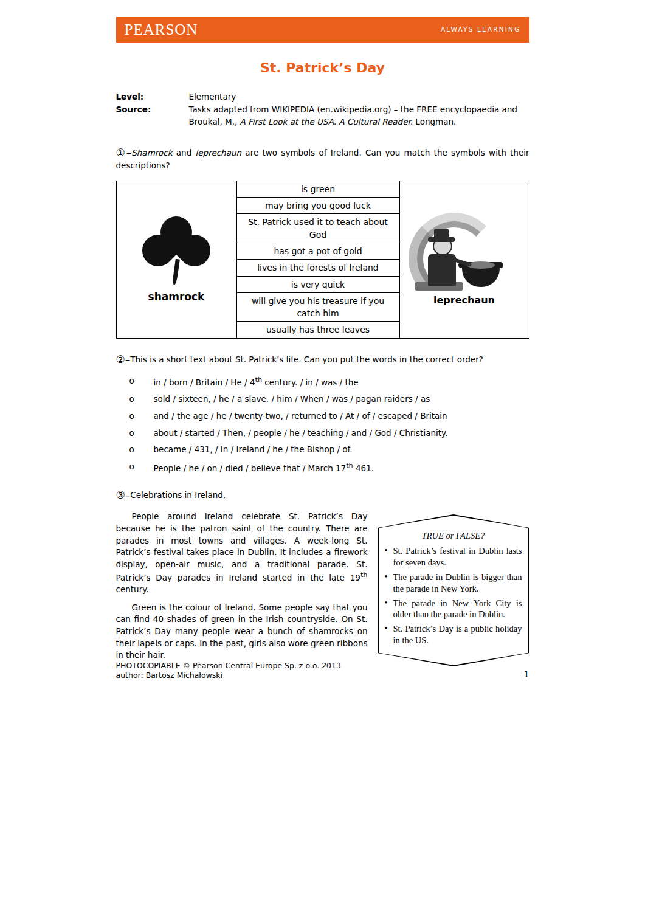PEARSON Always Learning
St. Patrick’s Day
| Level: | Elementary |
| Source: | Tasks adapted from WIKIPEDIA (en.wikipedia.org) – the FREE encyclopaedia and Broukal, M., A First Look at the USA. A Cultural Reader. Longman. |
①–Shamrock and leprechaun are two symbols of Ireland. Can you match the symbols with their descriptions?
| shamrock | is green | leprechaun |
| may bring you good luck |
| St. Patrick used it to teach about God |
| has got a pot of gold |
| lives in the forests of Ireland |
| is very quick |
| will give you his treasure if you catch him |
| usually has three leaves |
②–This is a short text about St. Patrick’s life. Can you put the words in the correct order?
in / born / Britain / He / 4th century. / in / was / the
sold / sixteen, / he / a slave. / him / When / was / pagan raiders / as
and / the age / he / twenty-two, / returned to / At / of / escaped / Britain
about / started / Then, / people / he / teaching / and / God / Christianity.
became / 431, / In / Ireland / he / the Bishop / of.
People / he / on / died / believe that / March 17th 461.
③–Celebrations in Ireland.
People around Ireland celebrate St. Patrick’s Day because he is the patron saint of the country. There are parades in most towns and villages. A week-long St. Patrick’s festival takes place in Dublin. It includes a firework display, open-air music, and a traditional parade. St. Patrick’s Day parades in Ireland started in the late 19th century.
Green is the colour of Ireland. Some people say that you can find 40 shades of green in the Irish countryside. On St. Patrick’s Day many people wear a bunch of shamrocks on their lapels or caps. In the past, girls also wore green ribbons in their hair.
TRUE or FALSE?
St. Patrick’s festival in Dublin lasts for seven days.
The parade in Dublin is bigger than the parade in New York.
The parade in New York City is older than the parade in Dublin.
St. Patrick’s Day is a public holiday in the US.
PHOTOCOPIABLE © Pearson Central Europe Sp. z o.o. 2013
author: Bartosz Michałowski
1